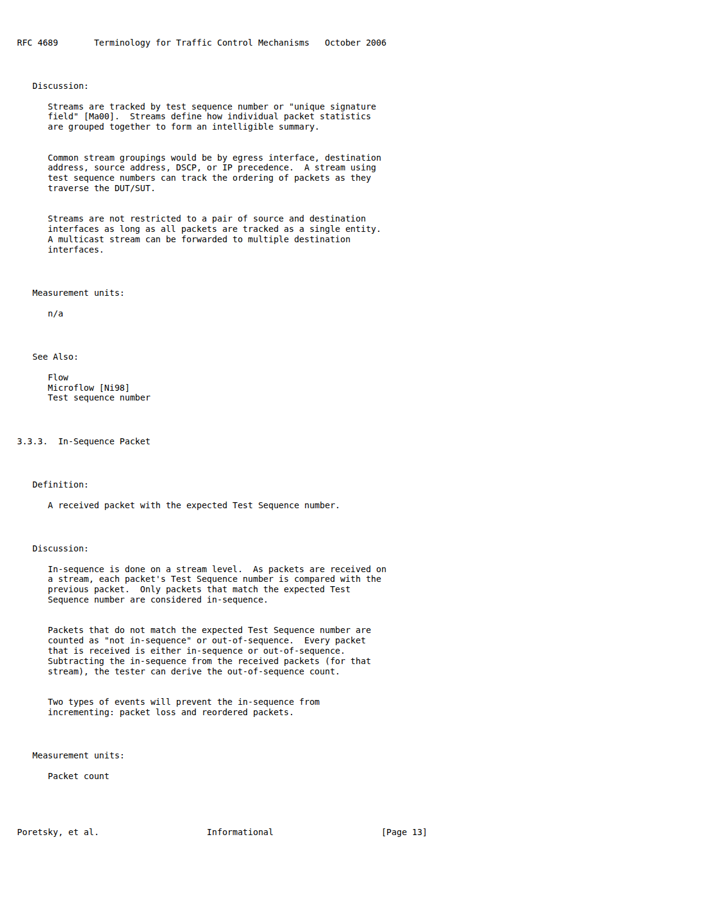RFC 4689 Terminology for Traffic Control Mechanisms October 2006
Discussion:
Streams are tracked by test sequence number or "unique signature field" [Ma00]. Streams define how individual packet statistics are grouped together to form an intelligible summary.
Common stream groupings would be by egress interface, destination address, source address, DSCP, or IP precedence. A stream using test sequence numbers can track the ordering of packets as they traverse the DUT/SUT.
Streams are not restricted to a pair of source and destination interfaces as long as all packets are tracked as a single entity. A multicast stream can be forwarded to multiple destination interfaces.
Measurement units:
n/a
See Also:
Flow Microflow [Ni98] Test sequence number
3.3.3. In-Sequence Packet
Definition:
A received packet with the expected Test Sequence number.
Discussion:
In-sequence is done on a stream level. As packets are received on a stream, each packet's Test Sequence number is compared with the previous packet. Only packets that match the expected Test Sequence number are considered in-sequence.
Packets that do not match the expected Test Sequence number are counted as "not in-sequence" or out-of-sequence. Every packet that is received is either in-sequence or out-of-sequence. Subtracting the in-sequence from the received packets (for that stream), the tester can derive the out-of-sequence count.
Two types of events will prevent the in-sequence from incrementing: packet loss and reordered packets.
Measurement units:
Packet count
Poretsky, et al. Informational [Page 13]